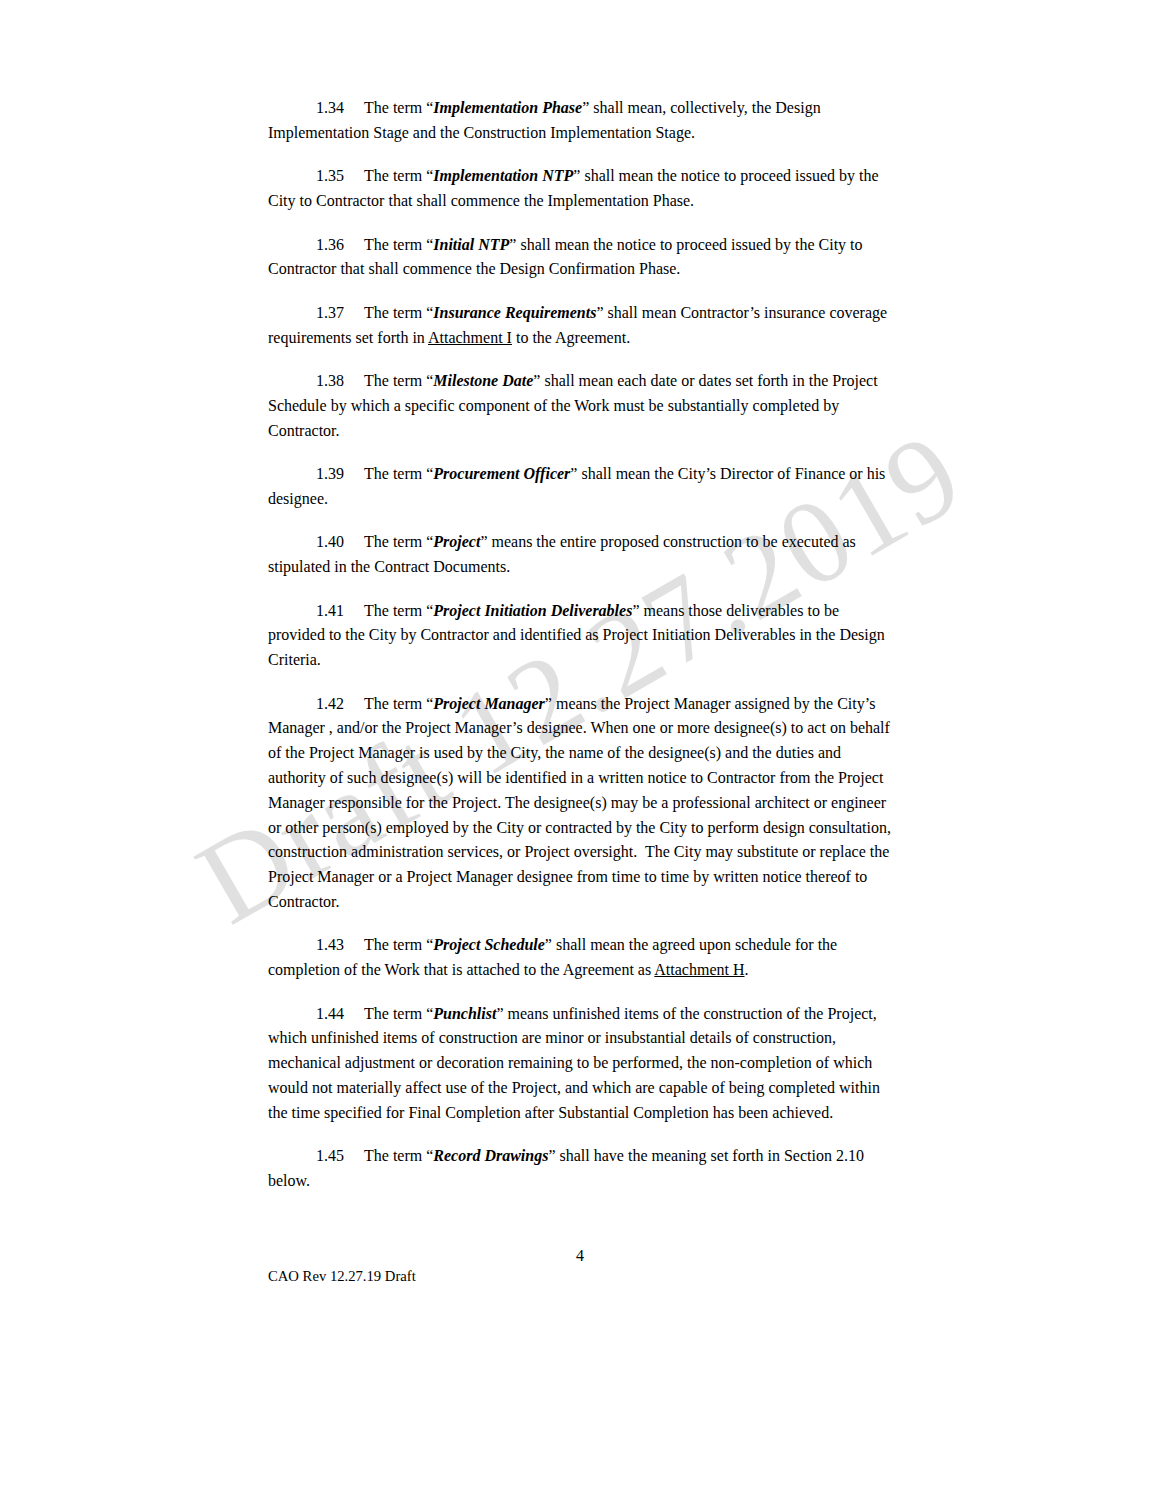Draft 12.27.2019
1.34 The term “Implementation Phase” shall mean, collectively, the Design Implementation Stage and the Construction Implementation Stage.
1.35 The term “Implementation NTP” shall mean the notice to proceed issued by the City to Contractor that shall commence the Implementation Phase.
1.36 The term “Initial NTP” shall mean the notice to proceed issued by the City to Contractor that shall commence the Design Confirmation Phase.
1.37 The term “Insurance Requirements” shall mean Contractor’s insurance coverage requirements set forth in Attachment I to the Agreement.
1.38 The term “Milestone Date” shall mean each date or dates set forth in the Project Schedule by which a specific component of the Work must be substantially completed by Contractor.
1.39 The term “Procurement Officer” shall mean the City’s Director of Finance or his designee.
1.40 The term “Project” means the entire proposed construction to be executed as stipulated in the Contract Documents.
1.41 The term “Project Initiation Deliverables” means those deliverables to be provided to the City by Contractor and identified as Project Initiation Deliverables in the Design Criteria.
1.42 The term “Project Manager” means the Project Manager assigned by the City’s Manager , and/or the Project Manager’s designee. When one or more designee(s) to act on behalf of the Project Manager is used by the City, the name of the designee(s) and the duties and authority of such designee(s) will be identified in a written notice to Contractor from the Project Manager responsible for the Project. The designee(s) may be a professional architect or engineer or other person(s) employed by the City or contracted by the City to perform design consultation, construction administration services, or Project oversight. The City may substitute or replace the Project Manager or a Project Manager designee from time to time by written notice thereof to Contractor.
1.43 The term “Project Schedule” shall mean the agreed upon schedule for the completion of the Work that is attached to the Agreement as Attachment H.
1.44 The term “Punchlist” means unfinished items of the construction of the Project, which unfinished items of construction are minor or insubstantial details of construction, mechanical adjustment or decoration remaining to be performed, the non-completion of which would not materially affect use of the Project, and which are capable of being completed within the time specified for Final Completion after Substantial Completion has been achieved.
1.45 The term “Record Drawings” shall have the meaning set forth in Section 2.10 below.
4
CAO Rev 12.27.19 Draft